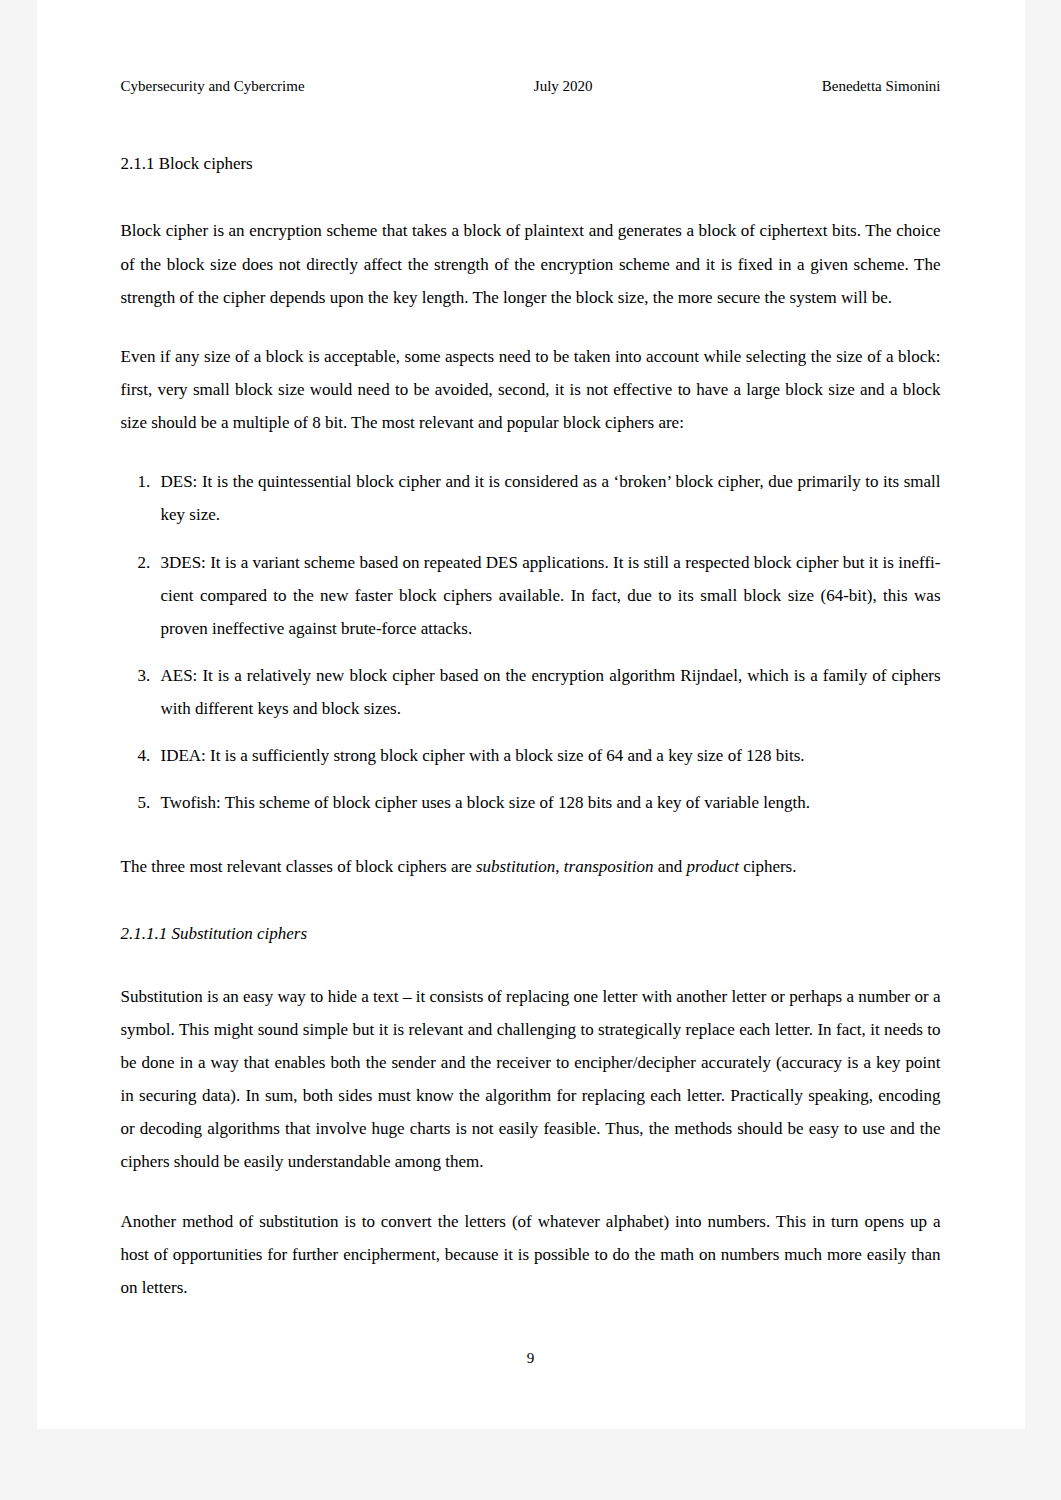Cybersecurity and Cybercrime July 2020 Benedetta Simonini
2.1.1 Block ciphers
Block cipher is an encryption scheme that takes a block of plaintext and generates a block of ciphertext bits. The choice of the block size does not directly affect the strength of the encryption scheme and it is fixed in a given scheme. The strength of the cipher depends upon the key length. The longer the block size, the more secure the system will be.
Even if any size of a block is acceptable, some aspects need to be taken into account while selecting the size of a block: first, very small block size would need to be avoided, second, it is not effective to have a large block size and a block size should be a multiple of 8 bit. The most relevant and popular block ciphers are:
DES: It is the quintessential block cipher and it is considered as a ‘broken’ block cipher, due primarily to its small key size.
3DES: It is a variant scheme based on repeated DES applications. It is still a respected block cipher but it is inefficient compared to the new faster block ciphers available. In fact, due to its small block size (64-bit), this was proven ineffective against brute-force attacks.
AES: It is a relatively new block cipher based on the encryption algorithm Rijndael, which is a family of ciphers with different keys and block sizes.
IDEA: It is a sufficiently strong block cipher with a block size of 64 and a key size of 128 bits.
Twofish: This scheme of block cipher uses a block size of 128 bits and a key of variable length.
The three most relevant classes of block ciphers are substitution, transposition and product ciphers.
2.1.1.1 Substitution ciphers
Substitution is an easy way to hide a text – it consists of replacing one letter with another letter or perhaps a number or a symbol. This might sound simple but it is relevant and challenging to strategically replace each letter. In fact, it needs to be done in a way that enables both the sender and the receiver to encipher/decipher accurately (accuracy is a key point in securing data). In sum, both sides must know the algorithm for replacing each letter. Practically speaking, encoding or decoding algorithms that involve huge charts is not easily feasible. Thus, the methods should be easy to use and the ciphers should be easily understandable among them.
Another method of substitution is to convert the letters (of whatever alphabet) into numbers. This in turn opens up a host of opportunities for further encipherment, because it is possible to do the math on numbers much more easily than on letters.
9